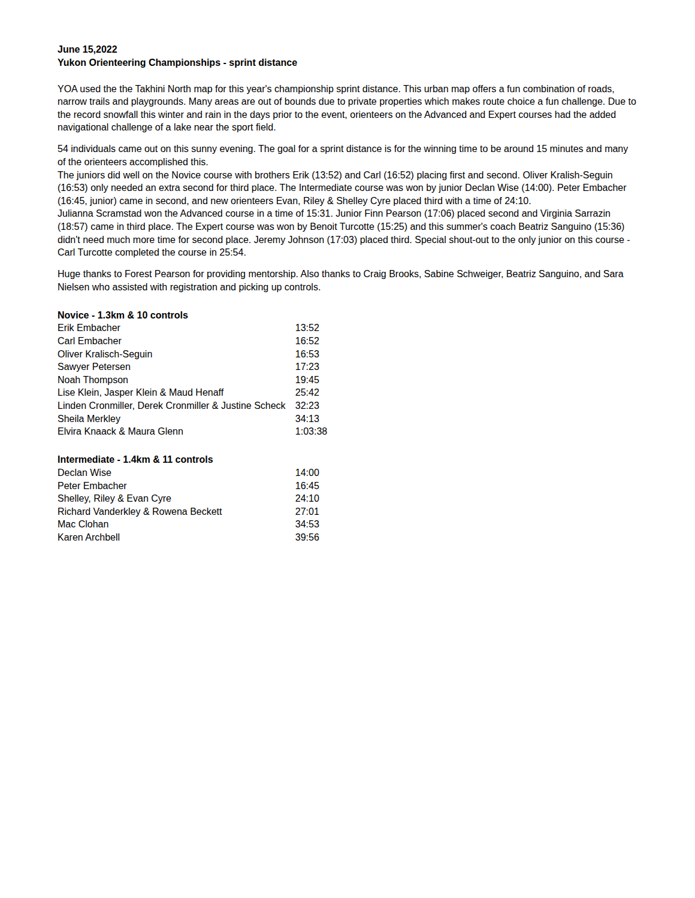June 15,2022
Yukon Orienteering Championships - sprint distance
YOA used the the Takhini North map for this year's championship sprint distance. This urban map offers a fun combination of roads, narrow trails and playgrounds. Many areas are out of bounds due to private properties which makes route choice a fun challenge. Due to the record snowfall this winter and rain in the days prior to the event, orienteers on the Advanced and Expert courses had the added navigational challenge of a lake near the sport field.
54 individuals came out on this sunny evening. The goal for a sprint distance is for the winning time to be around 15 minutes and many of the orienteers accomplished this.
The juniors did well on the Novice course with brothers Erik (13:52) and Carl (16:52) placing first and second. Oliver Kralish-Seguin (16:53) only needed an extra second for third place. The Intermediate course was won by junior Declan Wise (14:00). Peter Embacher (16:45, junior) came in second, and new orienteers Evan, Riley & Shelley Cyre placed third with a time of 24:10.
Julianna Scramstad won the Advanced course in a time of 15:31. Junior Finn Pearson (17:06) placed second and Virginia Sarrazin (18:57) came in third place. The Expert course was won by Benoit Turcotte (15:25) and this summer's coach Beatriz Sanguino (15:36) didn't need much more time for second place. Jeremy Johnson (17:03) placed third. Special shout-out to the only junior on this course - Carl Turcotte completed the course in 25:54.
Huge thanks to Forest Pearson for providing mentorship. Also thanks to Craig Brooks, Sabine Schweiger, Beatriz Sanguino, and Sara Nielsen who assisted with registration and picking up controls.
Novice - 1.3km & 10 controls
| Erik Embacher | 13:52 |
| Carl Embacher | 16:52 |
| Oliver Kralisch-Seguin | 16:53 |
| Sawyer Petersen | 17:23 |
| Noah Thompson | 19:45 |
| Lise Klein, Jasper Klein & Maud Henaff | 25:42 |
| Linden Cronmiller, Derek Cronmiller & Justine Scheck | 32:23 |
| Sheila Merkley | 34:13 |
| Elvira Knaack & Maura Glenn | 1:03:38 |
Intermediate - 1.4km & 11 controls
| Declan Wise | 14:00 |
| Peter Embacher | 16:45 |
| Shelley, Riley & Evan Cyre | 24:10 |
| Richard Vanderkley & Rowena Beckett | 27:01 |
| Mac Clohan | 34:53 |
| Karen Archbell | 39:56 |